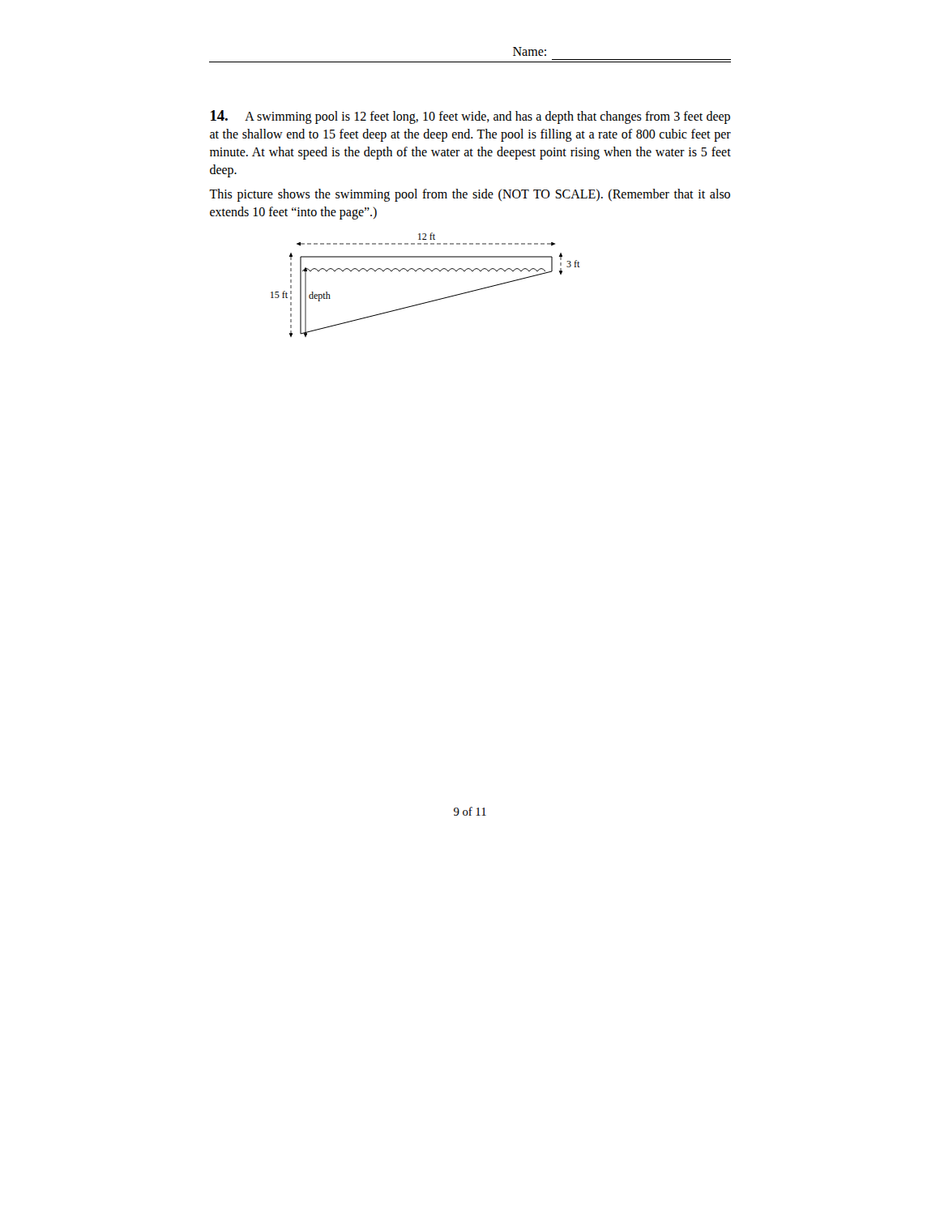Name:
14. A swimming pool is 12 feet long, 10 feet wide, and has a depth that changes from 3 feet deep at the shallow end to 15 feet deep at the deep end. The pool is filling at a rate of 800 cubic feet per minute. At what speed is the depth of the water at the deepest point rising when the water is 5 feet deep.
This picture shows the swimming pool from the side (NOT TO SCALE). (Remember that it also extends 10 feet “into the page”.)
12 ft 3 ft 15 ft depth
9 of 11